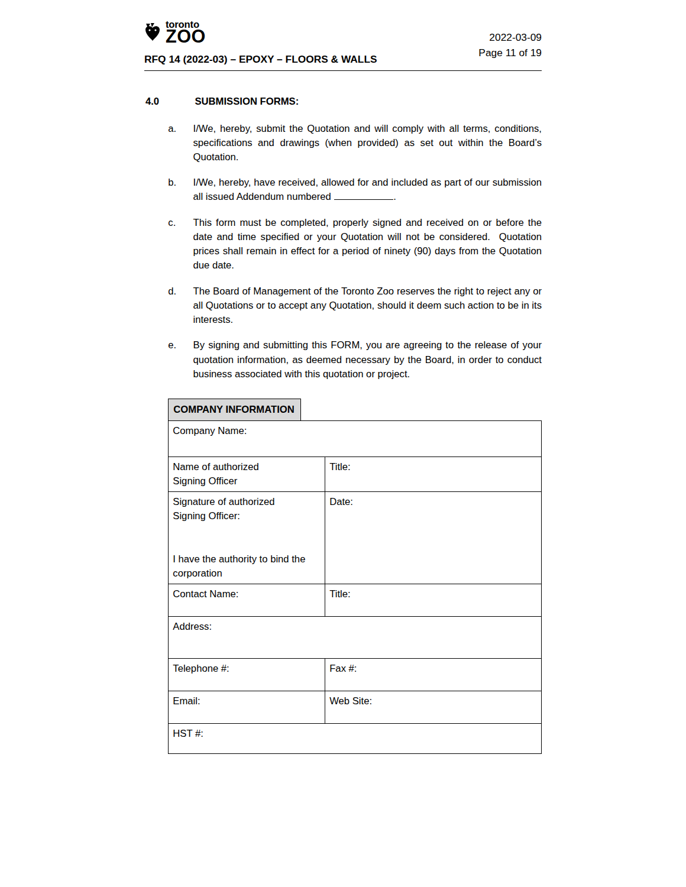toronto ZOO
RFQ 14 (2022-03) – EPOXY – FLOORS & WALLS
2022-03-09
Page 11 of 19
4.0 SUBMISSION FORMS:
a. I/We, hereby, submit the Quotation and will comply with all terms, conditions, specifications and drawings (when provided) as set out within the Board’s Quotation.
b. I/We, hereby, have received, allowed for and included as part of our submission all issued Addendum numbered .
c. This form must be completed, properly signed and received on or before the date and time specified or your Quotation will not be considered. Quotation prices shall remain in effect for a period of ninety (90) days from the Quotation due date.
d. The Board of Management of the Toronto Zoo reserves the right to reject any or all Quotations or to accept any Quotation, should it deem such action to be in its interests.
e. By signing and submitting this FORM, you are agreeing to the release of your quotation information, as deemed necessary by the Board, in order to conduct business associated with this quotation or project.
COMPANY INFORMATION
| Company Name: |
| Name of authorized Signing Officer | Title: |
| Signature of authorized Signing Officer: I have the authority to bind the corporation | Date: |
| Contact Name: | Title: |
| Address: |
| Telephone #: | Fax #: |
| Email: | Web Site: |
| HST #: |